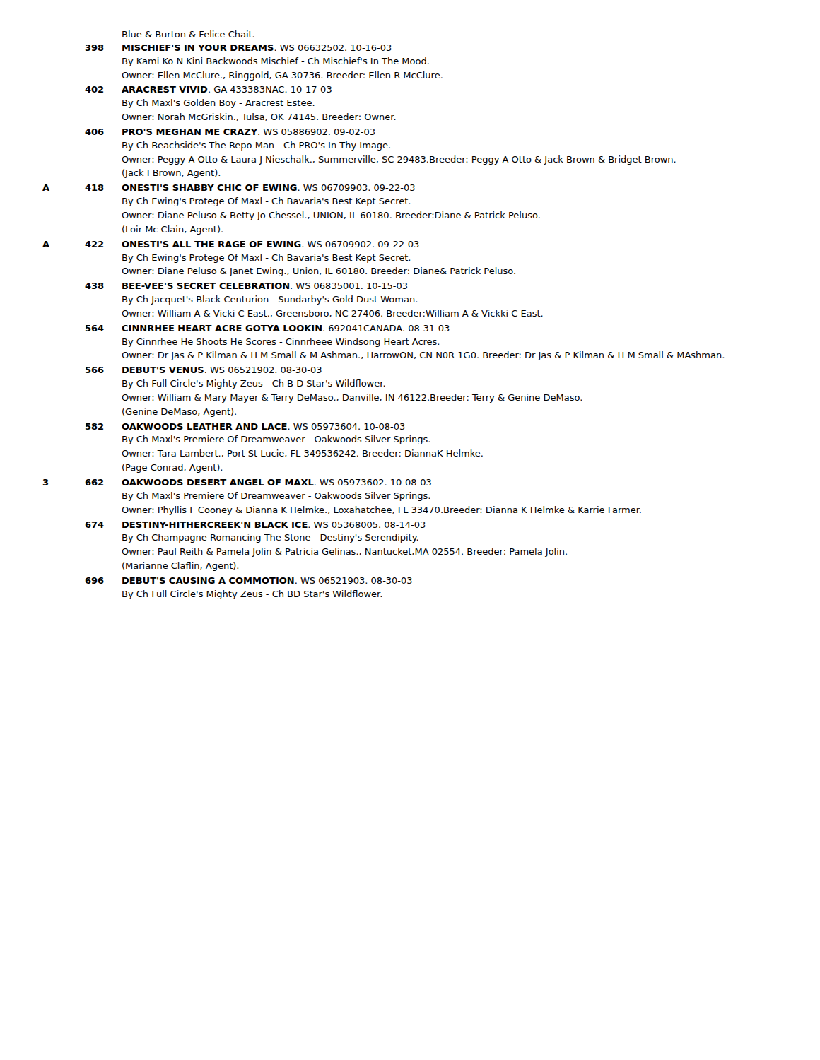Blue & Burton & Felice Chait.
398
MISCHIEF'S IN YOUR DREAMS. WS 06632502. 10-16-03
By Kami Ko N Kini Backwoods Mischief - Ch Mischief's In The Mood.
Owner: Ellen McClure., Ringgold, GA 30736. Breeder: Ellen R McClure.
402
ARACREST VIVID. GA 433383NAC. 10-17-03
By Ch Maxl's Golden Boy - Aracrest Estee.
Owner: Norah McGriskin., Tulsa, OK 74145. Breeder: Owner.
406
PRO'S MEGHAN ME CRAZY. WS 05886902. 09-02-03
By Ch Beachside's The Repo Man - Ch PRO's In Thy Image.
Owner: Peggy A Otto & Laura J Nieschalk., Summerville, SC 29483.Breeder: Peggy A Otto & Jack Brown & Bridget Brown.
(Jack I Brown, Agent).
A
418
ONESTI'S SHABBY CHIC OF EWING. WS 06709903. 09-22-03
By Ch Ewing's Protege Of Maxl - Ch Bavaria's Best Kept Secret.
Owner: Diane Peluso & Betty Jo Chessel., UNION, IL 60180. Breeder:Diane & Patrick Peluso.
(Loir Mc Clain, Agent).
A
422
ONESTI'S ALL THE RAGE OF EWING. WS 06709902. 09-22-03
By Ch Ewing's Protege Of Maxl - Ch Bavaria's Best Kept Secret.
Owner: Diane Peluso & Janet Ewing., Union, IL 60180. Breeder: Diane& Patrick Peluso.
438
BEE-VEE'S SECRET CELEBRATION. WS 06835001. 10-15-03
By Ch Jacquet's Black Centurion - Sundarby's Gold Dust Woman.
Owner: William A & Vicki C East., Greensboro, NC 27406. Breeder:William A & Vickki C East.
564
CINNRHEE HEART ACRE GOTYA LOOKIN. 692041CANADA. 08-31-03
By Cinnrhee He Shoots He Scores - Cinnrheee Windsong Heart Acres.
Owner: Dr Jas & P Kilman & H M Small & M Ashman., HarrowON, CN N0R 1G0. Breeder: Dr Jas & P Kilman & H M Small & MAshman.
566
DEBUT'S VENUS. WS 06521902. 08-30-03
By Ch Full Circle's Mighty Zeus - Ch B D Star's Wildflower.
Owner: William & Mary Mayer & Terry DeMaso., Danville, IN 46122.Breeder: Terry & Genine DeMaso.
(Genine DeMaso, Agent).
582
OAKWOODS LEATHER AND LACE. WS 05973604. 10-08-03
By Ch Maxl's Premiere Of Dreamweaver - Oakwoods Silver Springs.
Owner: Tara Lambert., Port St Lucie, FL 349536242. Breeder: DiannaK Helmke.
(Page Conrad, Agent).
3
662
OAKWOODS DESERT ANGEL OF MAXL. WS 05973602. 10-08-03
By Ch Maxl's Premiere Of Dreamweaver - Oakwoods Silver Springs.
Owner: Phyllis F Cooney & Dianna K Helmke., Loxahatchee, FL 33470.Breeder: Dianna K Helmke & Karrie Farmer.
674
DESTINY-HITHERCREEK'N BLACK ICE. WS 05368005. 08-14-03
By Ch Champagne Romancing The Stone - Destiny's Serendipity.
Owner: Paul Reith & Pamela Jolin & Patricia Gelinas., Nantucket,MA 02554. Breeder: Pamela Jolin.
(Marianne Claflin, Agent).
696
DEBUT'S CAUSING A COMMOTION. WS 06521903. 08-30-03
By Ch Full Circle's Mighty Zeus - Ch BD Star's Wildflower.